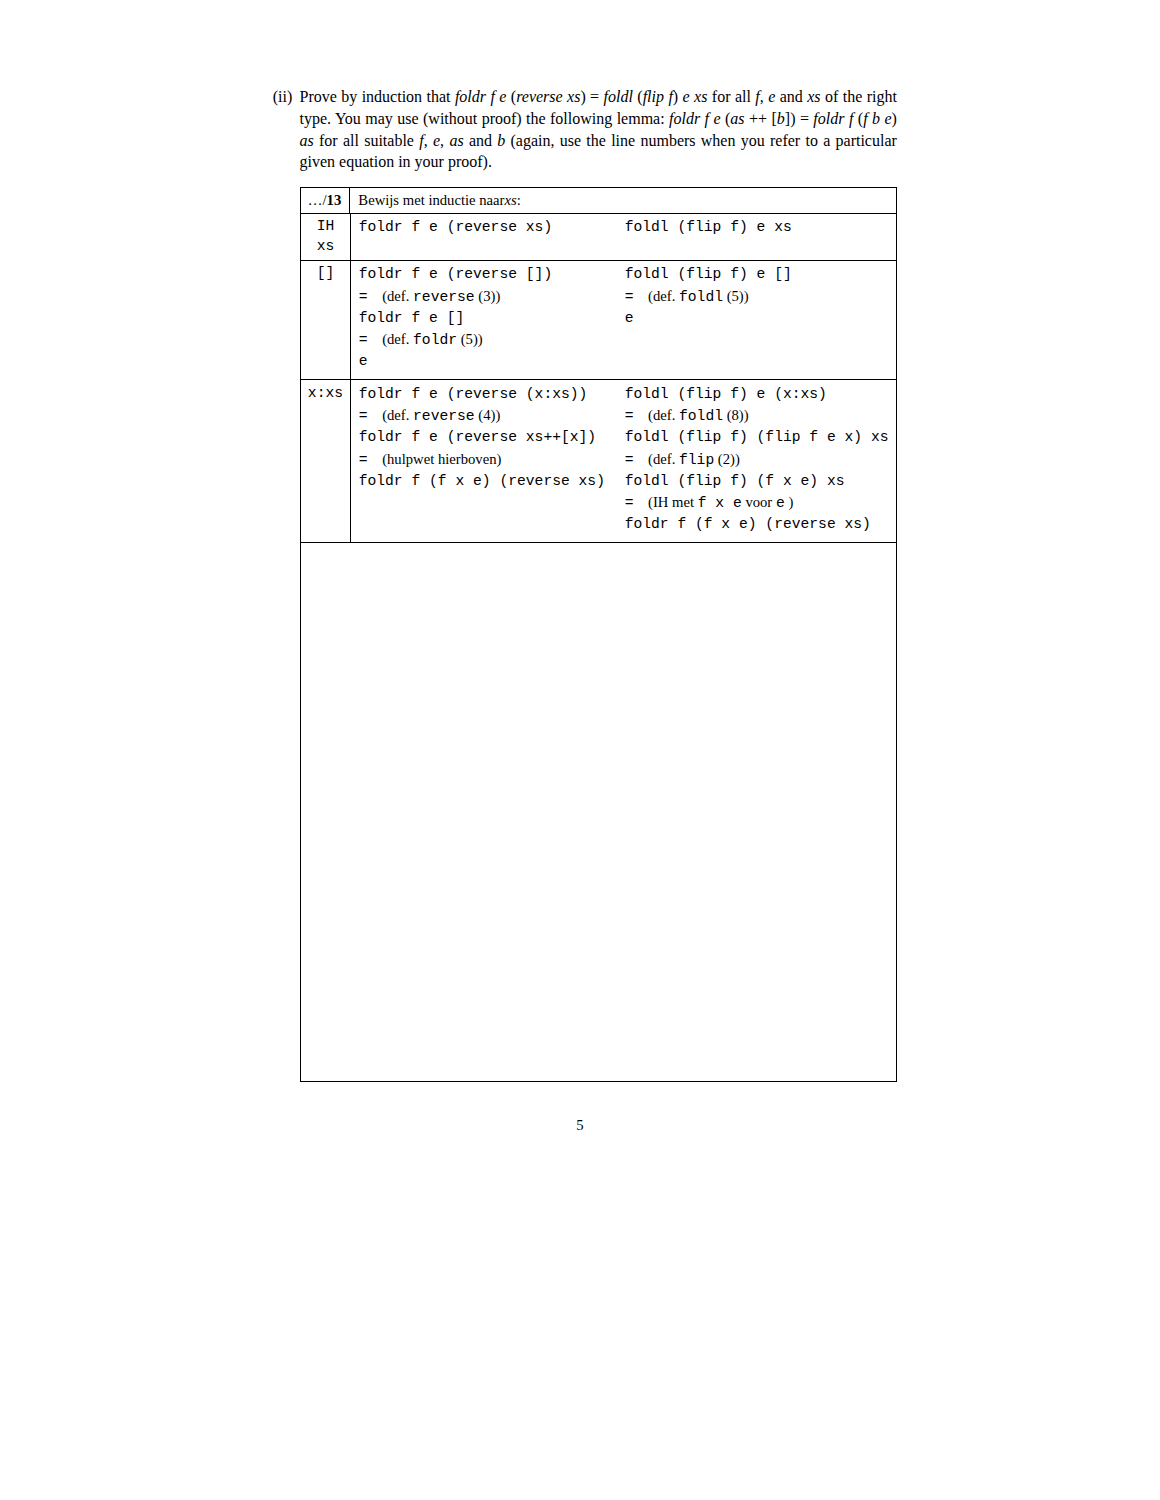(ii)
Prove by induction that foldr f e (reverse xs) = foldl (flip f) e xs for all f, e and xs of the right type. You may use (without proof) the following lemma: foldr f e (as ++ [b]) = foldr f (f b e) as for all suitable f, e, as and b (again, use the line numbers when you refer to a particular given equation in your proof).
…/13
Bewijs met inductie naar xs:
| IH xs | foldr f e (reverse xs) | foldl (flip f) e xs |
| --- | --- | --- |
| [] | foldr f e (reverse []) = (def. reverse (3)) foldr f e [] = (def. foldr (5)) e | foldl (flip f) e [] = (def. foldl (5)) e |
| x:xs | foldr f e (reverse (x:xs)) = (def. reverse (4)) foldr f e (reverse xs++[x]) = (hulpwet hierboven) foldr f (f x e) (reverse xs) | foldl (flip f) e (x:xs) = (def. foldl (8)) foldl (flip f) (flip f e x) xs = (def. flip (2)) foldl (flip f) (f x e) xs = (IH met f x e voor e ) foldr f (f x e) (reverse xs) |
5